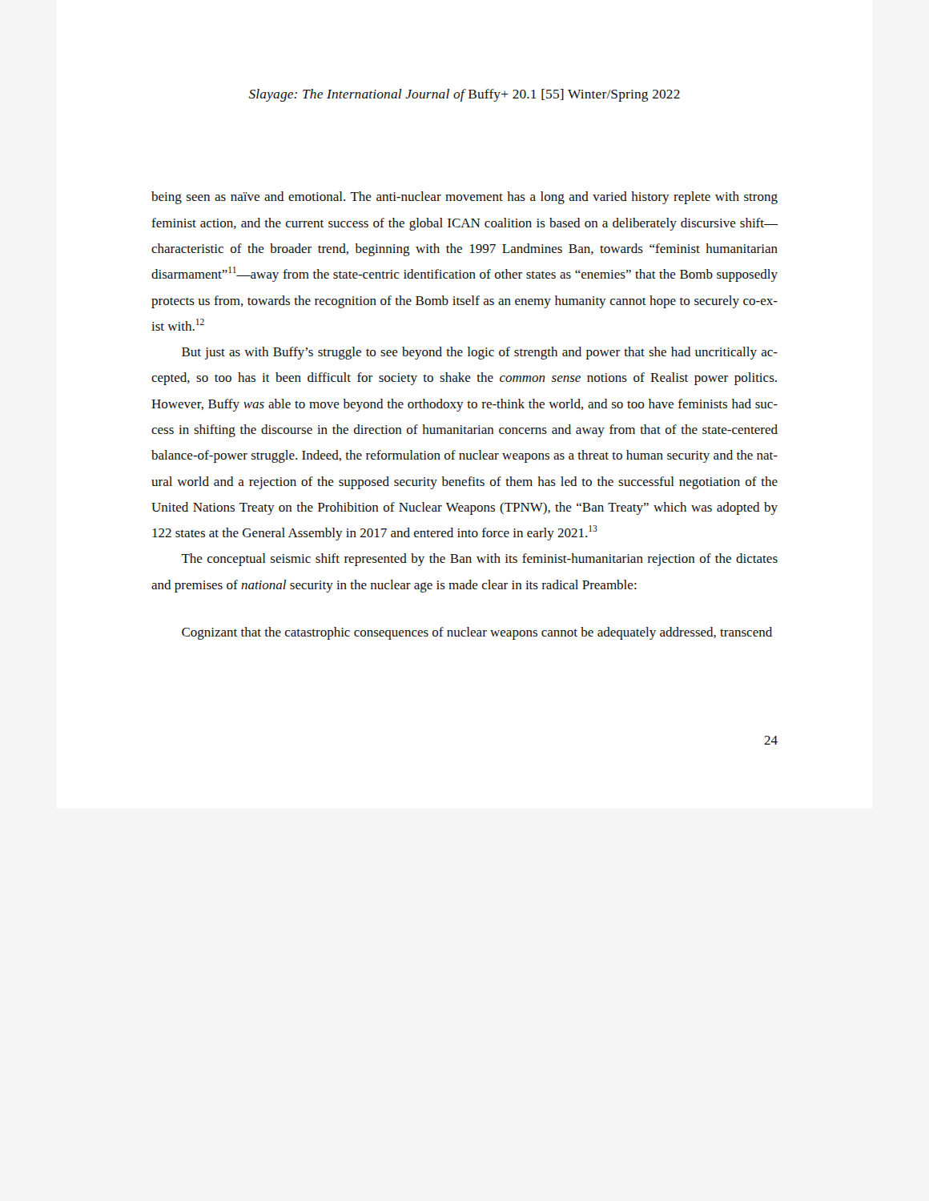Slayage: The International Journal of Buffy+ 20.1 [55] Winter/Spring 2022
being seen as naïve and emotional. The anti-nuclear movement has a long and varied history replete with strong feminist action, and the current success of the global ICAN coalition is based on a deliberately discursive shift—characteristic of the broader trend, beginning with the 1997 Landmines Ban, towards “feminist humanitarian disarmament”11—away from the state-centric identification of other states as “enemies” that the Bomb supposedly protects us from, towards the recognition of the Bomb itself as an enemy humanity cannot hope to securely co-exist with.12
But just as with Buffy’s struggle to see beyond the logic of strength and power that she had uncritically accepted, so too has it been difficult for society to shake the common sense notions of Realist power politics. However, Buffy was able to move beyond the orthodoxy to re-think the world, and so too have feminists had success in shifting the discourse in the direction of humanitarian concerns and away from that of the state-centered balance-of-power struggle. Indeed, the reformulation of nuclear weapons as a threat to human security and the natural world and a rejection of the supposed security benefits of them has led to the successful negotiation of the United Nations Treaty on the Prohibition of Nuclear Weapons (TPNW), the “Ban Treaty” which was adopted by 122 states at the General Assembly in 2017 and entered into force in early 2021.13
The conceptual seismic shift represented by the Ban with its feminist-humanitarian rejection of the dictates and premises of national security in the nuclear age is made clear in its radical Preamble:
Cognizant that the catastrophic consequences of nuclear weapons cannot be adequately addressed, transcend
24